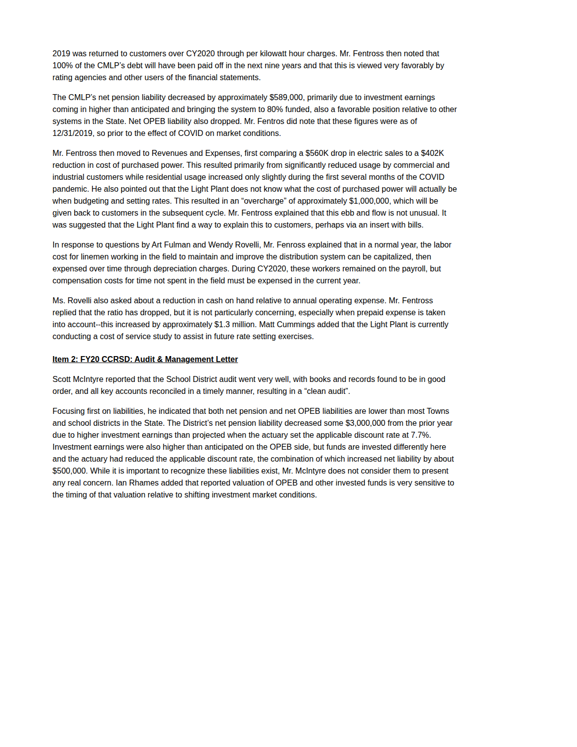2019 was returned to customers over CY2020 through per kilowatt hour charges. Mr. Fentross then noted that 100% of the CMLP’s debt will have been paid off in the next nine years and that this is viewed very favorably by rating agencies and other users of the financial statements.
The CMLP’s net pension liability decreased by approximately $589,000, primarily due to investment earnings coming in higher than anticipated and bringing the system to 80% funded, also a favorable position relative to other systems in the State. Net OPEB liability also dropped. Mr. Fentros did note that these figures were as of 12/31/2019, so prior to the effect of COVID on market conditions.
Mr. Fentross then moved to Revenues and Expenses, first comparing a $560K drop in electric sales to a $402K reduction in cost of purchased power. This resulted primarily from significantly reduced usage by commercial and industrial customers while residential usage increased only slightly during the first several months of the COVID pandemic. He also pointed out that the Light Plant does not know what the cost of purchased power will actually be when budgeting and setting rates. This resulted in an “overcharge” of approximately $1,000,000, which will be given back to customers in the subsequent cycle. Mr. Fentross explained that this ebb and flow is not unusual. It was suggested that the Light Plant find a way to explain this to customers, perhaps via an insert with bills.
In response to questions by Art Fulman and Wendy Rovelli, Mr. Fenross explained that in a normal year, the labor cost for linemen working in the field to maintain and improve the distribution system can be capitalized, then expensed over time through depreciation charges. During CY2020, these workers remained on the payroll, but compensation costs for time not spent in the field must be expensed in the current year.
Ms. Rovelli also asked about a reduction in cash on hand relative to annual operating expense. Mr. Fentross replied that the ratio has dropped, but it is not particularly concerning, especially when prepaid expense is taken into account--this increased by approximately $1.3 million. Matt Cummings added that the Light Plant is currently conducting a cost of service study to assist in future rate setting exercises.
Item 2: FY20 CCRSD: Audit & Management Letter
Scott McIntyre reported that the School District audit went very well, with books and records found to be in good order, and all key accounts reconciled in a timely manner, resulting in a “clean audit”.
Focusing first on liabilities, he indicated that both net pension and net OPEB liabilities are lower than most Towns and school districts in the State. The District’s net pension liability decreased some $3,000,000 from the prior year due to higher investment earnings than projected when the actuary set the applicable discount rate at 7.7%. Investment earnings were also higher than anticipated on the OPEB side, but funds are invested differently here and the actuary had reduced the applicable discount rate, the combination of which increased net liability by about $500,000. While it is important to recognize these liabilities exist, Mr. McIntyre does not consider them to present any real concern. Ian Rhames added that reported valuation of OPEB and other invested funds is very sensitive to the timing of that valuation relative to shifting investment market conditions.